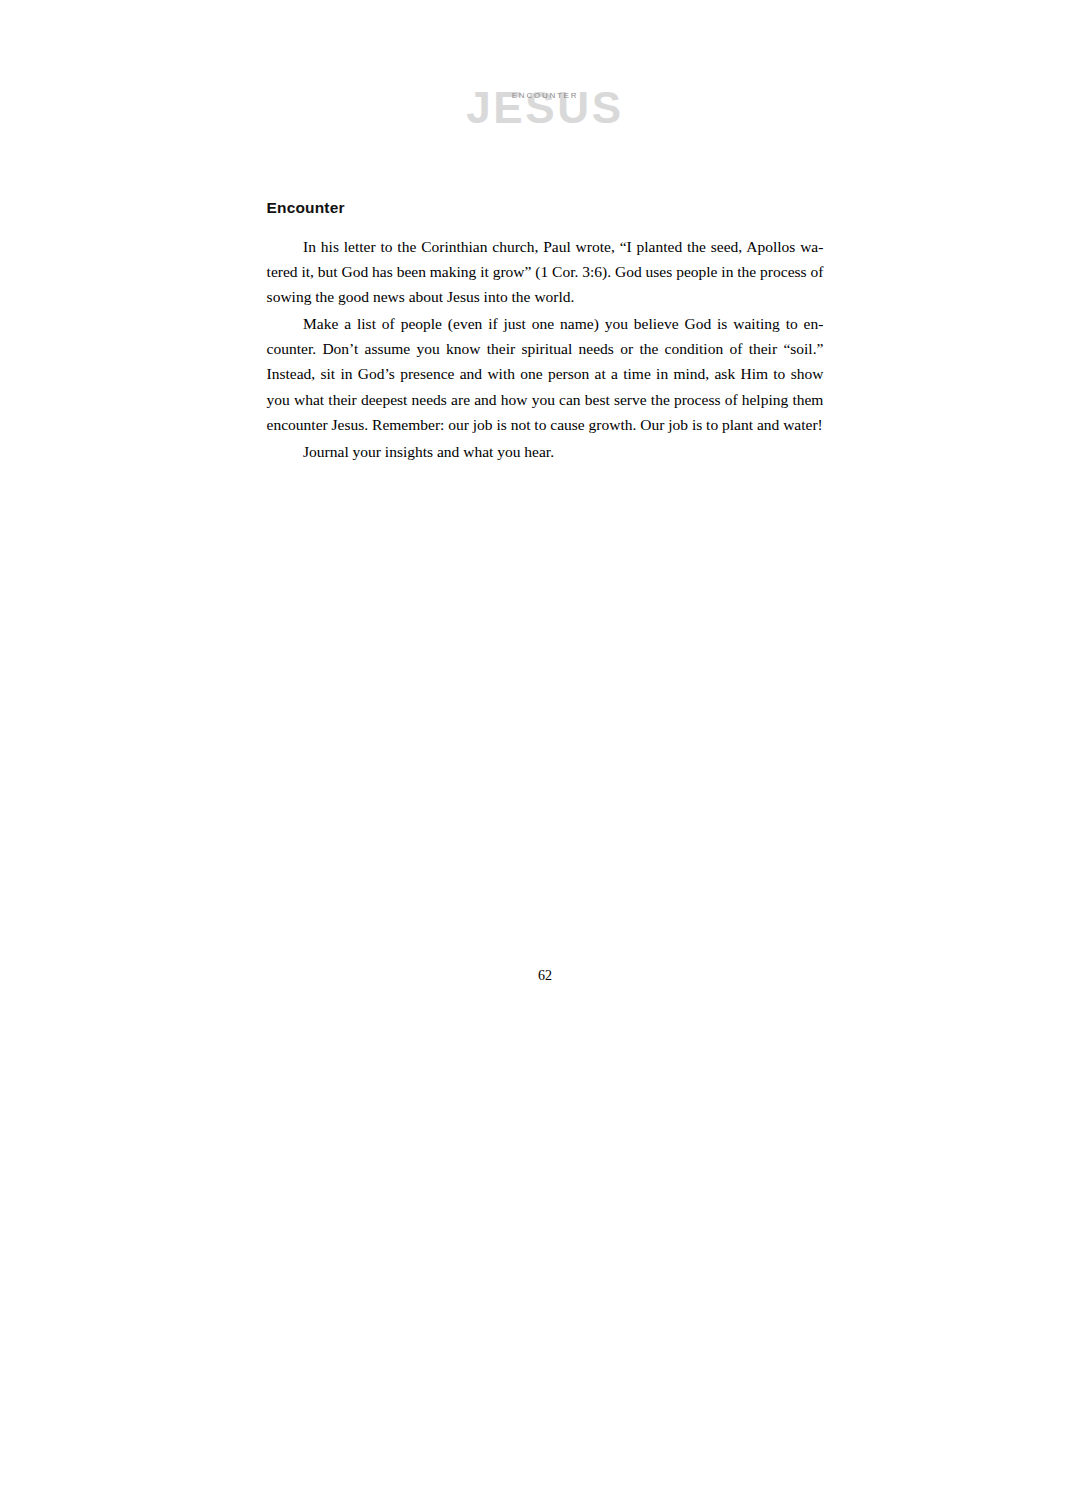JESUS ENCOUNTER
Encounter
In his letter to the Corinthian church, Paul wrote, “I planted the seed, Apollos watered it, but God has been making it grow” (1 Cor. 3:6). God uses people in the process of sowing the good news about Jesus into the world.
Make a list of people (even if just one name) you believe God is waiting to encounter. Don’t assume you know their spiritual needs or the condition of their “soil.” Instead, sit in God’s presence and with one person at a time in mind, ask Him to show you what their deepest needs are and how you can best serve the process of helping them encounter Jesus. Remember: our job is not to cause growth. Our job is to plant and water!
Journal your insights and what you hear.
62